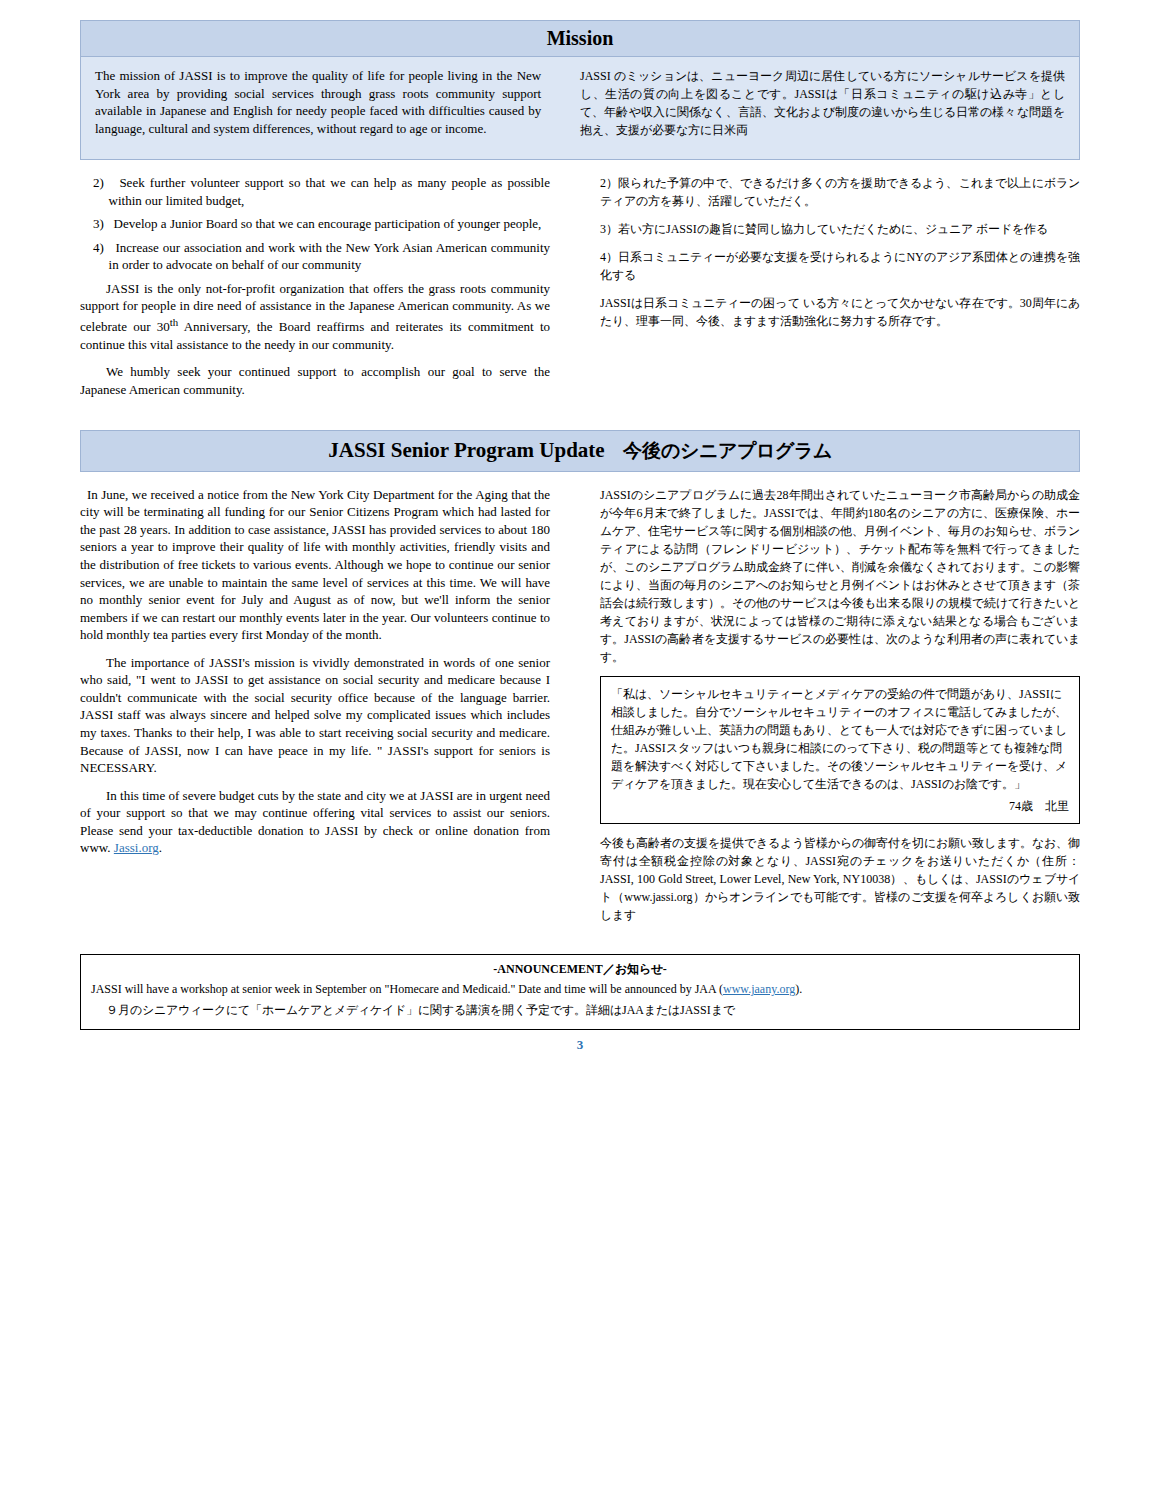Mission
The mission of JASSI is to improve the quality of life for people living in the New York area by providing social services through grass roots community support available in Japanese and English for needy people faced with difficulties caused by language, cultural and system differences, without regard to age or income.
JASSI のミッションは、ニューヨーク周辺に居住している方にソーシャルサービスを提供し、生活の質の向上を図ることです。JASSIは「日系コミュニティの駆け込み寺」として、年齢や収入に関係なく、言語、文化および制度の違いから生じる日常の様々な問題を抱え、支援が必要な方に日米両
2) Seek further volunteer support so that we can help as many people as possible within our limited budget,
3) Develop a Junior Board so that we can encourage participation of younger people,
4) Increase our association and work with the New York Asian American community in order to advocate on behalf of our community
JASSI is the only not-for-profit organization that offers the grass roots community support for people in dire need of assistance in the Japanese American community. As we celebrate our 30th Anniversary, the Board reaffirms and reiterates its commitment to continue this vital assistance to the needy in our community.
We humbly seek your continued support to accomplish our goal to serve the Japanese American community.
2）限られた予算の中で、できるだけ多くの方を援助できるよう、これまで以上にボランティアの方を募り、活躍していただく。
3）若い方にJASSIの趣旨に賛同し協力していただくために、ジュニア ボードを作る
4）日系コミュニティーが必要な支援を受けられるようにNYのアジア系団体との連携を強化する
JASSIは日系コミュニティーの困って いる方々にとって欠かせない存在です。30周年にあたり、理事一同、今後、ますます活動強化に努力する所存です。
JASSI Senior Program Update今後のシニアプログラム
In June, we received a notice from the New York City Department for the Aging that the city will be terminating all funding for our Senior Citizens Program which had lasted for the past 28 years. In addition to case assistance, JASSI has provided services to about 180 seniors a year to improve their quality of life with monthly activities, friendly visits and the distribution of free tickets to various events. Although we hope to continue our senior services, we are unable to maintain the same level of services at this time. We will have no monthly senior event for July and August as of now, but we'll inform the senior members if we can restart our monthly events later in the year. Our volunteers continue to hold monthly tea parties every first Monday of the month.
The importance of JASSI's mission is vividly demonstrated in words of one senior who said, "I went to JASSI to get assistance on social security and medicare because I couldn't communicate with the social security office because of the language barrier. JASSI staff was always sincere and helped solve my complicated issues which includes my taxes. Thanks to their help, I was able to start receiving social security and medicare. Because of JASSI, now I can have peace in my life. " JASSI's support for seniors is NECESSARY.
In this time of severe budget cuts by the state and city we at JASSI are in urgent need of your support so that we may continue offering vital services to assist our seniors. Please send your tax-deductible donation to JASSI by check or online donation from www. Jassi.org.
JASSIのシニアプログラムに過去28年間出されていたニューヨーク市高齢局からの助成金が今年6月末で終了しました。JASSIでは、年間約180名のシニアの方に、医療保険、ホームケア、住宅サービス等に関する個別相談の他、月例イベント、毎月のお知らせ、ボランティアによる訪問（フレンドリービジット）、チケット配布等を無料で行ってきましたが、このシニアプログラム助成金終了に伴い、削減を余儀なくされております。この影響により、当面の毎月のシニアへのお知らせと月例イベントはお休みとさせて頂きます（茶話会は続行致します）。その他のサービスは今後も出来る限りの規模で続けて行きたいと考えておりますが、状況によっては皆様のご期待に添えない結果となる場合もございます。JASSIの高齢者を支援するサービスの必要性は、次のような利用者の声に表れています。
「私は、ソーシャルセキュリティーとメディケアの受給の件で問題があり、JASSIに相談しました。自分でソーシャルセキュリティーのオフィスに電話してみましたが、仕組みが難しい上、英語力の問題もあり、とても一人では対応できずに困っていました。JASSIスタッフはいつも親身に相談にのって下さり、税の問題等とても複雑な問題を解決すべく対応して下さいました。その後ソーシャルセキュリティーを受け、メディケアを頂きました。現在安心して生活できるのは、JASSIのお陰です。」 74歳　北里
今後も高齢者の支援を提供できるよう皆様からの御寄付を切にお願い致します。なお、御寄付は全額税金控除の対象となり、JASSI宛のチェックをお送りいただくか（住所：JASSI, 100 Gold Street, Lower Level, New York, NY10038）、もしくは、JASSIのウェブサイト（www.jassi.org）からオンラインでも可能です。皆様のご支援を何卒よろしくお願い致します
-ANNOUNCEMENT／お知らせ-
JASSI will have a workshop at senior week in September on "Homecare and Medicaid." Date and time will be announced by JAA (www.jaany.org).
９月のシニアウィークにて「ホームケアとメディケイド」に関する講演を開く予定です。詳細はJAAまたはJASSIまで
3